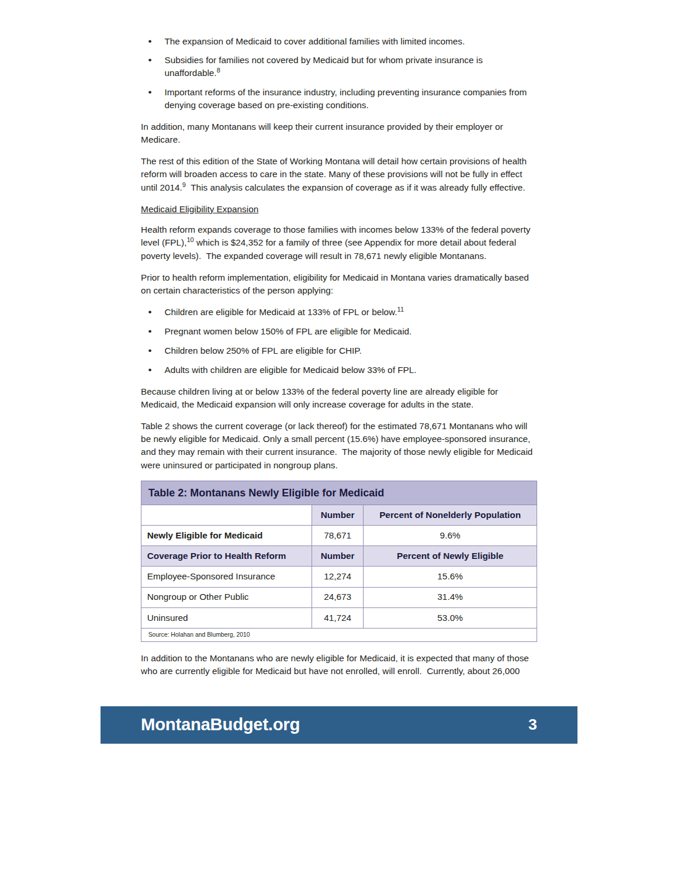The expansion of Medicaid to cover additional families with limited incomes.
Subsidies for families not covered by Medicaid but for whom private insurance is unaffordable.8
Important reforms of the insurance industry, including preventing insurance companies from denying coverage based on pre-existing conditions.
In addition, many Montanans will keep their current insurance provided by their employer or Medicare.
The rest of this edition of the State of Working Montana will detail how certain provisions of health reform will broaden access to care in the state. Many of these provisions will not be fully in effect until 2014.9 This analysis calculates the expansion of coverage as if it was already fully effective.
Medicaid Eligibility Expansion
Health reform expands coverage to those families with incomes below 133% of the federal poverty level (FPL),10 which is $24,352 for a family of three (see Appendix for more detail about federal poverty levels). The expanded coverage will result in 78,671 newly eligible Montanans.
Prior to health reform implementation, eligibility for Medicaid in Montana varies dramatically based on certain characteristics of the person applying:
Children are eligible for Medicaid at 133% of FPL or below.11
Pregnant women below 150% of FPL are eligible for Medicaid.
Children below 250% of FPL are eligible for CHIP.
Adults with children are eligible for Medicaid below 33% of FPL.
Because children living at or below 133% of the federal poverty line are already eligible for Medicaid, the Medicaid expansion will only increase coverage for adults in the state.
Table 2 shows the current coverage (or lack thereof) for the estimated 78,671 Montanans who will be newly eligible for Medicaid. Only a small percent (15.6%) have employee-sponsored insurance, and they may remain with their current insurance. The majority of those newly eligible for Medicaid were uninsured or participated in nongroup plans.
Table 2: Montanans Newly Eligible for Medicaid
| | Number | Percent of Nonelderly Population |
| --- | --- | --- |
| Newly Eligible for Medicaid | 78,671 | 9.6% |
| Coverage Prior to Health Reform | Number | Percent of Newly Eligible |
| Employee-Sponsored Insurance | 12,274 | 15.6% |
| Nongroup or Other Public | 24,673 | 31.4% |
| Uninsured | 41,724 | 53.0% |
| Source: Holahan and Blumberg, 2010 |
In addition to the Montanans who are newly eligible for Medicaid, it is expected that many of those who are currently eligible for Medicaid but have not enrolled, will enroll. Currently, about 26,000
MontanaBudget.org 3